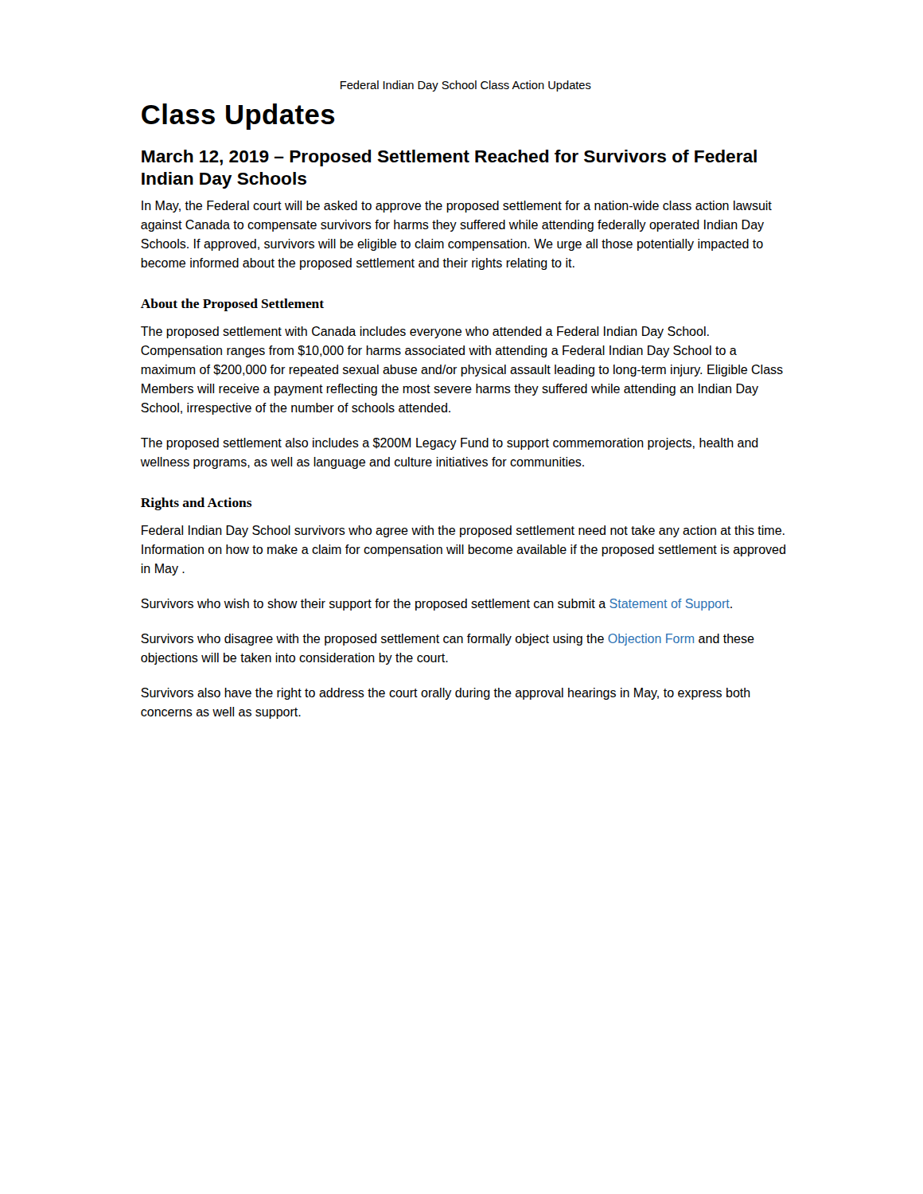Federal Indian Day School Class Action Updates
Class Updates
March 12, 2019 – Proposed Settlement Reached for Survivors of Federal Indian Day Schools
In May, the Federal court will be asked to approve the proposed settlement for a nation-wide class action lawsuit against Canada to compensate survivors for harms they suffered while attending federally operated Indian Day Schools. If approved, survivors will be eligible to claim compensation. We urge all those potentially impacted to become informed about the proposed settlement and their rights relating to it.
About the Proposed Settlement
The proposed settlement with Canada includes everyone who attended a Federal Indian Day School. Compensation ranges from $10,000 for harms associated with attending a Federal Indian Day School to a maximum of $200,000 for repeated sexual abuse and/or physical assault leading to long-term injury. Eligible Class Members will receive a payment reflecting the most severe harms they suffered while attending an Indian Day School, irrespective of the number of schools attended.
The proposed settlement also includes a $200M Legacy Fund to support commemoration projects, health and wellness programs, as well as language and culture initiatives for communities.
Rights and Actions
Federal Indian Day School survivors who agree with the proposed settlement need not take any action at this time. Information on how to make a claim for compensation will become available if the proposed settlement is approved in May .
Survivors who wish to show their support for the proposed settlement can submit a Statement of Support.
Survivors who disagree with the proposed settlement can formally object using the Objection Form and these objections will be taken into consideration by the court.
Survivors also have the right to address the court orally during the approval hearings in May, to express both concerns as well as support.